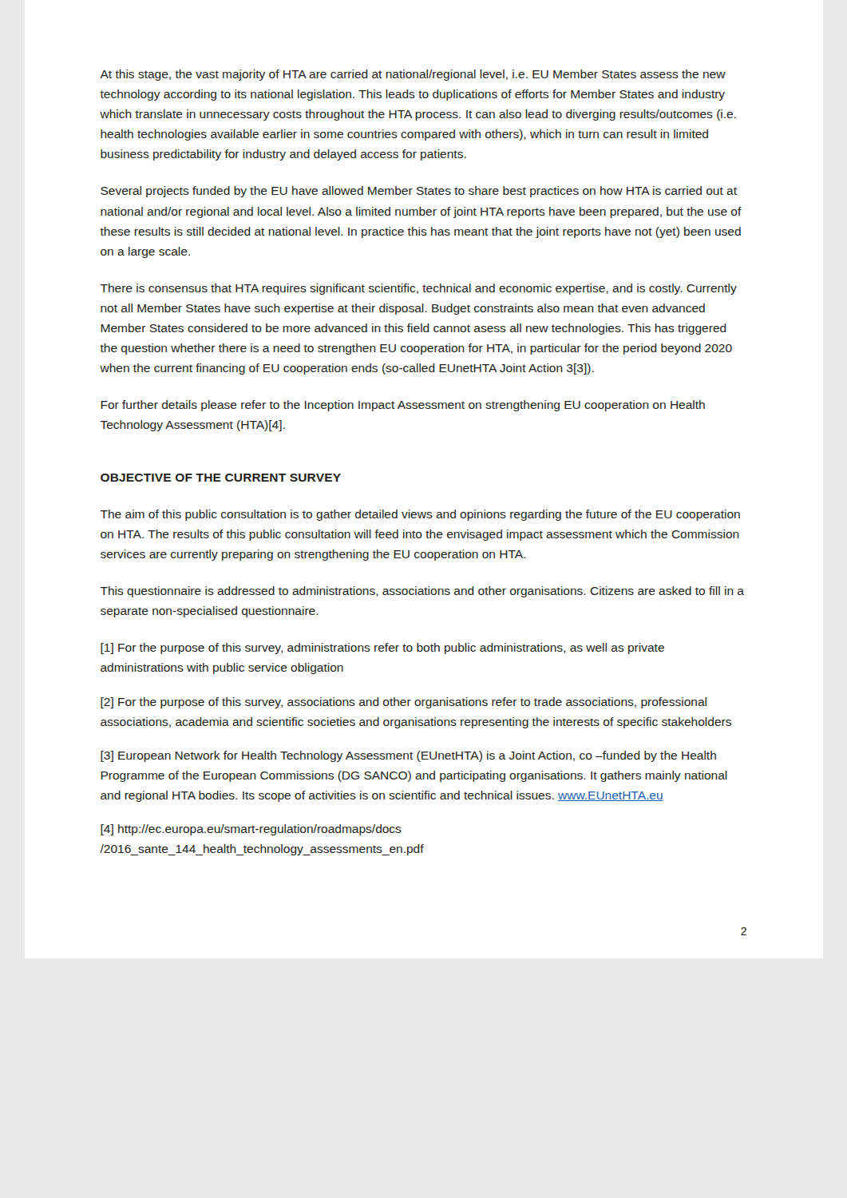At this stage, the vast majority of HTA are carried at national/regional level, i.e. EU Member States assess the new technology according to its national legislation. This leads to duplications of efforts for Member States and industry which translate in unnecessary costs throughout the HTA process. It can also lead to diverging results/outcomes (i.e. health technologies available earlier in some countries compared with others), which in turn can result in limited business predictability for industry and delayed access for patients.
Several projects funded by the EU have allowed Member States to share best practices on how HTA is carried out at national and/or regional and local level. Also a limited number of joint HTA reports have been prepared, but the use of these results is still decided at national level. In practice this has meant that the joint reports have not (yet) been used on a large scale.
There is consensus that HTA requires significant scientific, technical and economic expertise, and is costly. Currently not all Member States have such expertise at their disposal. Budget constraints also mean that even advanced Member States considered to be more advanced in this field cannot asess all new technologies. This has triggered the question whether there is a need to strengthen EU cooperation for HTA, in particular for the period beyond 2020 when the current financing of EU cooperation ends (so-called EUnetHTA Joint Action 3[3]).
For further details please refer to the Inception Impact Assessment on strengthening EU cooperation on Health Technology Assessment (HTA)[4].
OBJECTIVE OF THE CURRENT SURVEY
The aim of this public consultation is to gather detailed views and opinions regarding the future of the EU cooperation on HTA. The results of this public consultation will feed into the envisaged impact assessment which the Commission services are currently preparing on strengthening the EU cooperation on HTA.
This questionnaire is addressed to administrations, associations and other organisations. Citizens are asked to fill in a separate non-specialised questionnaire.
[1] For the purpose of this survey, administrations refer to both public administrations, as well as private administrations with public service obligation
[2] For the purpose of this survey, associations and other organisations refer to trade associations, professional associations, academia and scientific societies and organisations representing the interests of specific stakeholders
[3] European Network for Health Technology Assessment (EUnetHTA) is a Joint Action, co –funded by the Health Programme of the European Commissions (DG SANCO) and participating organisations. It gathers mainly national and regional HTA bodies. Its scope of activities is on scientific and technical issues. www.EUnetHTA.eu
[4] http://ec.europa.eu/smart-regulation/roadmaps/docs
/2016_sante_144_health_technology_assessments_en.pdf
2